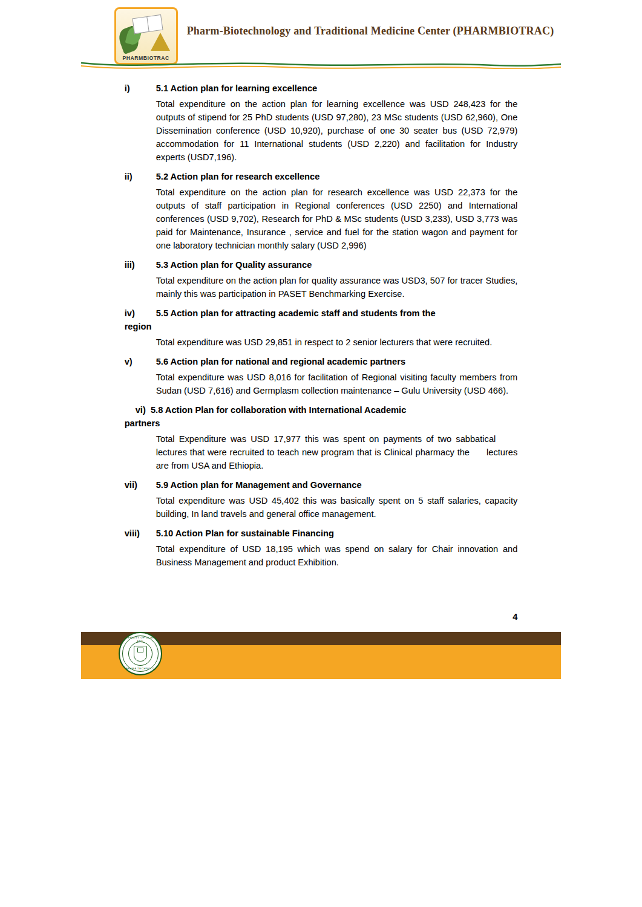PHARMBIOTRAC
Pharm-Biotechnology and Traditional Medicine Center (PHARMBIOTRAC)
i)
5.1 Action plan for learning excellence
Total expenditure on the action plan for learning excellence was USD 248,423 for the outputs of stipend for 25 PhD students (USD 97,280), 23 MSc students (USD 62,960), One Dissemination conference (USD 10,920), purchase of one 30 seater bus (USD 72,979) accommodation for 11 International students (USD 2,220) and facilitation for Industry experts (USD7,196).
ii)
5.2 Action plan for research excellence
Total expenditure on the action plan for research excellence was USD 22,373 for the outputs of staff participation in Regional conferences (USD 2250) and International conferences (USD 9,702), Research for PhD & MSc students (USD 3,233), USD 3,773 was paid for Maintenance, Insurance , service and fuel for the station wagon and payment for one laboratory technician monthly salary (USD 2,996)
iii)
5.3 Action plan for Quality assurance
Total expenditure on the action plan for quality assurance was USD3, 507 for tracer Studies, mainly this was participation in PASET Benchmarking Exercise.
iv) 5.5 Action plan for attracting academic staff and students from the
region
Total expenditure was USD 29,851 in respect to 2 senior lecturers that were recruited.
v)
5.6 Action plan for national and regional academic partners
Total expenditure was USD 8,016 for facilitation of Regional visiting faculty members from Sudan (USD 7,616) and Germplasm collection maintenance – Gulu University (USD 466).
vi) 5.8 Action Plan for collaboration with International Academic
partners
Total Expenditure was USD 17,977 this was spent on payments of two sabbatical lectures that were recruited to teach new program that is Clinical pharmacy the lectures are from USA and Ethiopia.
vii)
5.9 Action plan for Management and Governance
Total expenditure was USD 45,402 this was basically spent on 5 staff salaries, capacity building, In land travels and general office management.
viii)
5.10 Action Plan for sustainable Financing
Total expenditure of USD 18,195 which was spend on salary for Chair innovation and Business Management and product Exhibition.
4
UNIVERSITY OF SCIENCE AND
MBARARA TECHNOLOGY